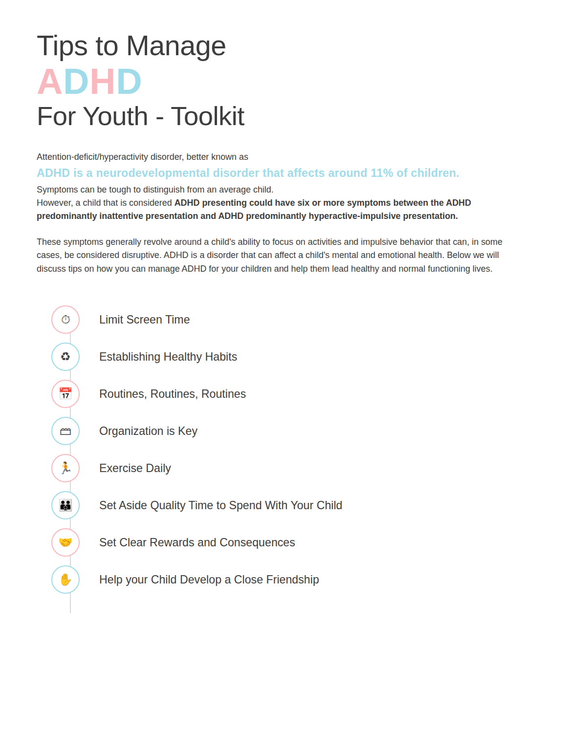Tips to Manage ADHD For Youth - Toolkit
Attention-deficit/hyperactivity disorder, better known as ADHD is a neurodevelopmental disorder that affects around 11% of children. Symptoms can be tough to distinguish from an average child.
However, a child that is considered ADHD presenting could have six or more symptoms between the ADHD predominantly inattentive presentation and ADHD predominantly hyperactive-impulsive presentation.
These symptoms generally revolve around a child's ability to focus on activities and impulsive behavior that can, in some cases, be considered disruptive. ADHD is a disorder that can affect a child's mental and emotional health. Below we will discuss tips on how you can manage ADHD for your children and help them lead healthy and normal functioning lives.
⏱ Limit Screen Time
♻ Establishing Healthy Habits
📅 Routines, Routines, Routines
🗃 Organization is Key
🏃 Exercise Daily
👪 Set Aside Quality Time to Spend With Your Child
🤝 Set Clear Rewards and Consequences
✋ Help your Child Develop a Close Friendship